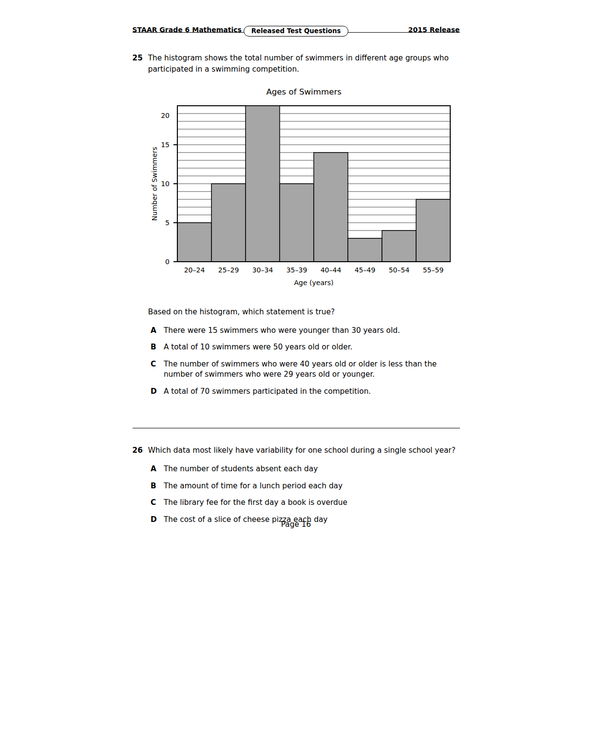STAAR Grade 6 Mathematics
2015 Release
Released Test Questions
25
The histogram shows the total number of swimmers in different age groups who participated in a swimming competition.
Ages of Swimmers
5 3 4 8 0 5 10 15 20 Number of Swimmers 20–24 25–29 30–34 35–39 40–44 45–49 50–54 55–59 Age (years)
Based on the histogram, which statement is true?
AThere were 15 swimmers who were younger than 30 years old.
BA total of 10 swimmers were 50 years old or older.
CThe number of swimmers who were 40 years old or older is less than the number of swimmers who were 29 years old or younger.
DA total of 70 swimmers participated in the competition.
26
Which data most likely have variability for one school during a single school year?
AThe number of students absent each day
BThe amount of time for a lunch period each day
CThe library fee for the first day a book is overdue
DThe cost of a slice of cheese pizza each day
Page 16